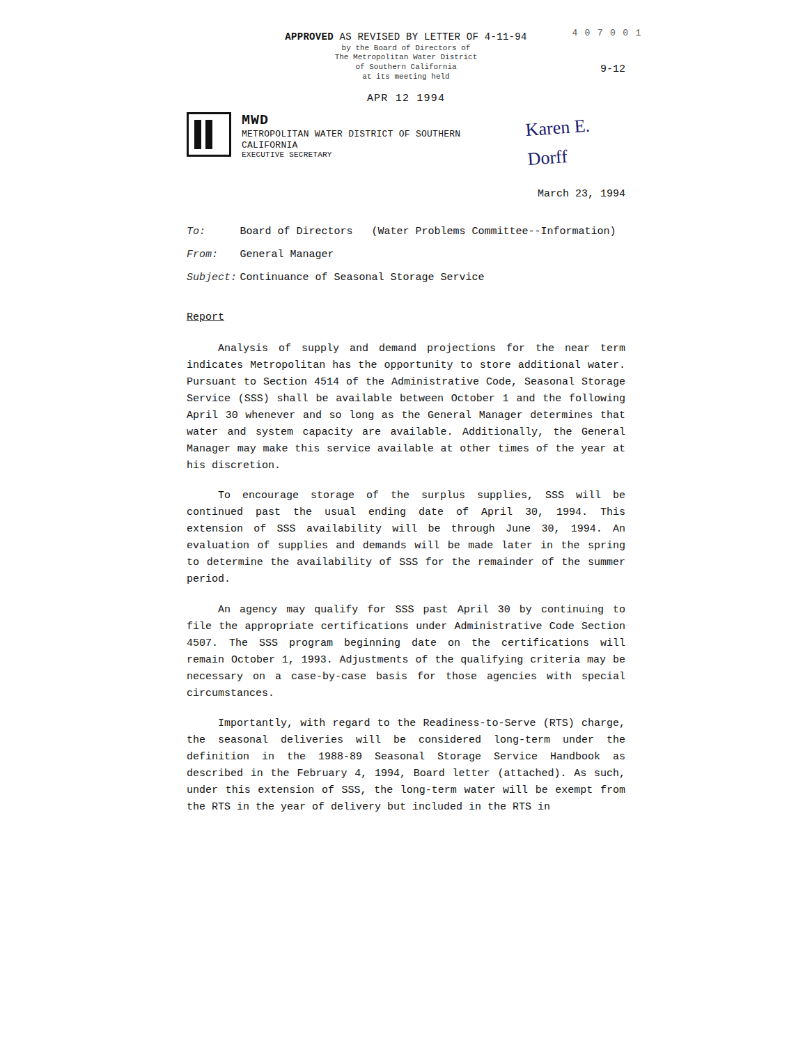4 0 7 0 0 1
APPROVED AS REVISED BY LETTER OF 4-11-94
by the Board of Directors of
The Metropolitan Water District
of Southern California
at its meeting held
9-12
APR 12 1994
MWD
METROPOLITAN WATER DISTRICT OF SOUTHERN CALIFORNIA
EXECUTIVE SECRETARY
Karen E. Dorff
March 23, 1994
To:
Board of Directors (Water Problems Committee--Information)
From:
General Manager
Subject:
Continuance of Seasonal Storage Service
Report
Analysis of supply and demand projections for the near term indicates Metropolitan has the opportunity to store additional water. Pursuant to Section 4514 of the Administrative Code, Seasonal Storage Service (SSS) shall be available between October 1 and the following April 30 whenever and so long as the General Manager determines that water and system capacity are available. Additionally, the General Manager may make this service available at other times of the year at his discretion.
To encourage storage of the surplus supplies, SSS will be continued past the usual ending date of April 30, 1994. This extension of SSS availability will be through June 30, 1994. An evaluation of supplies and demands will be made later in the spring to determine the availability of SSS for the remainder of the summer period.
An agency may qualify for SSS past April 30 by continuing to file the appropriate certifications under Administrative Code Section 4507. The SSS program beginning date on the certifications will remain October 1, 1993. Adjustments of the qualifying criteria may be necessary on a case-by-case basis for those agencies with special circumstances.
Importantly, with regard to the Readiness-to-Serve (RTS) charge, the seasonal deliveries will be considered long-term under the definition in the 1988-89 Seasonal Storage Service Handbook as described in the February 4, 1994, Board letter (attached). As such, under this extension of SSS, the long-term water will be exempt from the RTS in the year of delivery but included in the RTS in